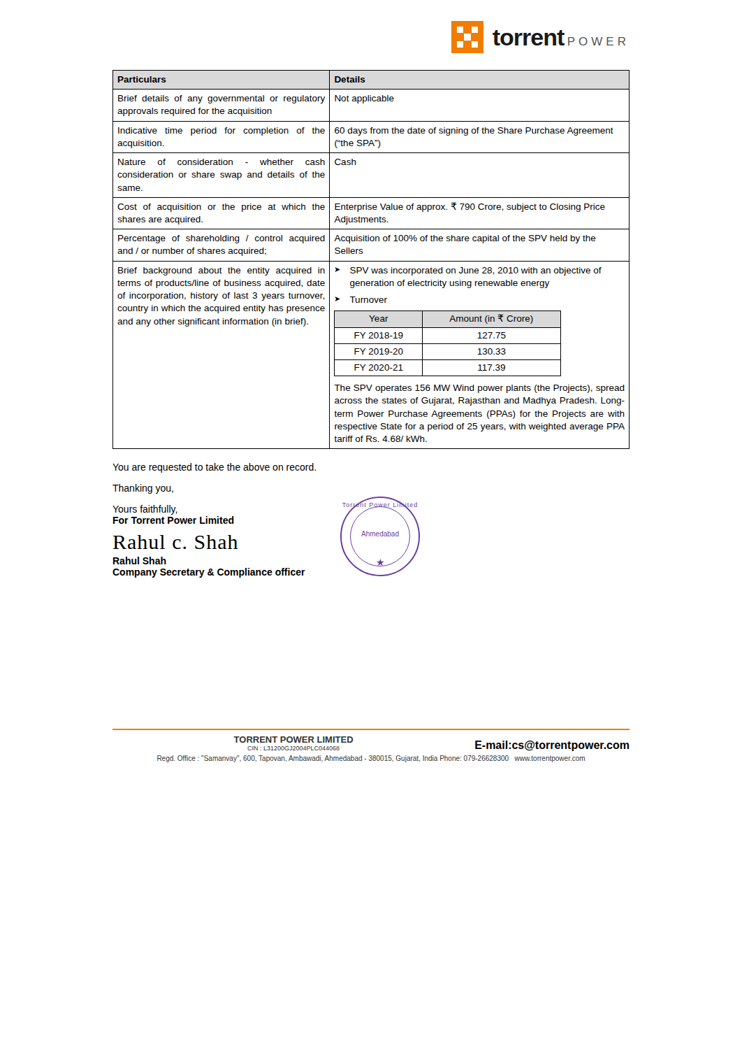torrent POWER
| Particulars | Details |
| --- | --- |
| Brief details of any governmental or regulatory approvals required for the acquisition | Not applicable |
| Indicative time period for completion of the acquisition. | 60 days from the date of signing of the Share Purchase Agreement (“the SPA”) |
| Nature of consideration - whether cash consideration or share swap and details of the same. | Cash |
| Cost of acquisition or the price at which the shares are acquired. | Enterprise Value of approx. ₹ 790 Crore, subject to Closing Price Adjustments. |
| Percentage of shareholding / control acquired and / or number of shares acquired; | Acquisition of 100% of the share capital of the SPV held by the Sellers |
| Brief background about the entity acquired in terms of products/line of business acquired, date of incorporation, history of last 3 years turnover, country in which the acquired entity has presence and any other significant information (in brief). | SPV was incorporated on June 28, 2010 with an objective of generation of electricity using renewable energy Turnover / Year / Amount (in ₹ Crore) / / --- / --- / / FY 2018-19 / 127.75 / / FY 2019-20 / 130.33 / / FY 2020-21 / 117.39 / The SPV operates 156 MW Wind power plants (the Projects), spread across the states of Gujarat, Rajasthan and Madhya Pradesh. Long-term Power Purchase Agreements (PPAs) for the Projects are with respective State for a period of 25 years, with weighted average PPA tariff of Rs. 4.68/ kWh. |
You are requested to take the above on record.
Thanking you,
Yours faithfully,
For Torrent Power Limited
Rahul c. Shah
Rahul Shah
Company Secretary & Compliance officer
Torrent Power Limited
Ahmedabad
★
TORRENT POWER LIMITED CIN : L31200GJ2004PLC044068
E-mail:cs@torrentpower.com
Regd. Office : "Samanvay", 600, Tapovan, Ambawadi, Ahmedabad - 380015, Gujarat, India Phone: 079-26628300 www.torrentpower.com